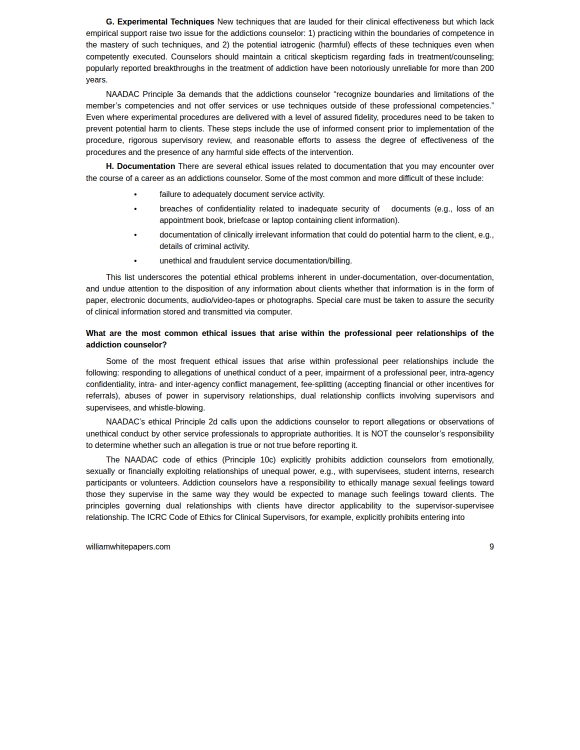G. Experimental Techniques New techniques that are lauded for their clinical effectiveness but which lack empirical support raise two issue for the addictions counselor: 1) practicing within the boundaries of competence in the mastery of such techniques, and 2) the potential iatrogenic (harmful) effects of these techniques even when competently executed. Counselors should maintain a critical skepticism regarding fads in treatment/counseling; popularly reported breakthroughs in the treatment of addiction have been notoriously unreliable for more than 200 years.
NAADAC Principle 3a demands that the addictions counselor “recognize boundaries and limitations of the member’s competencies and not offer services or use techniques outside of these professional competencies.” Even where experimental procedures are delivered with a level of assured fidelity, procedures need to be taken to prevent potential harm to clients. These steps include the use of informed consent prior to implementation of the procedure, rigorous supervisory review, and reasonable efforts to assess the degree of effectiveness of the procedures and the presence of any harmful side effects of the intervention.
H. Documentation There are several ethical issues related to documentation that you may encounter over the course of a career as an addictions counselor. Some of the most common and more difficult of these include:
failure to adequately document service activity.
breaches of confidentiality related to inadequate security of documents (e.g., loss of an appointment book, briefcase or laptop containing client information).
documentation of clinically irrelevant information that could do potential harm to the client, e.g., details of criminal activity.
unethical and fraudulent service documentation/billing.
This list underscores the potential ethical problems inherent in under-documentation, over-documentation, and undue attention to the disposition of any information about clients whether that information is in the form of paper, electronic documents, audio/video-tapes or photographs. Special care must be taken to assure the security of clinical information stored and transmitted via computer.
What are the most common ethical issues that arise within the professional peer relationships of the addiction counselor?
Some of the most frequent ethical issues that arise within professional peer relationships include the following: responding to allegations of unethical conduct of a peer, impairment of a professional peer, intra-agency confidentiality, intra- and inter-agency conflict management, fee-splitting (accepting financial or other incentives for referrals), abuses of power in supervisory relationships, dual relationship conflicts involving supervisors and supervisees, and whistle-blowing.
NAADAC’s ethical Principle 2d calls upon the addictions counselor to report allegations or observations of unethical conduct by other service professionals to appropriate authorities. It is NOT the counselor’s responsibility to determine whether such an allegation is true or not true before reporting it.
The NAADAC code of ethics (Principle 10c) explicitly prohibits addiction counselors from emotionally, sexually or financially exploiting relationships of unequal power, e.g., with supervisees, student interns, research participants or volunteers. Addiction counselors have a responsibility to ethically manage sexual feelings toward those they supervise in the same way they would be expected to manage such feelings toward clients. The principles governing dual relationships with clients have director applicability to the supervisor-supervisee relationship. The ICRC Code of Ethics for Clinical Supervisors, for example, explicitly prohibits entering into
williamwhitepapers.com 9